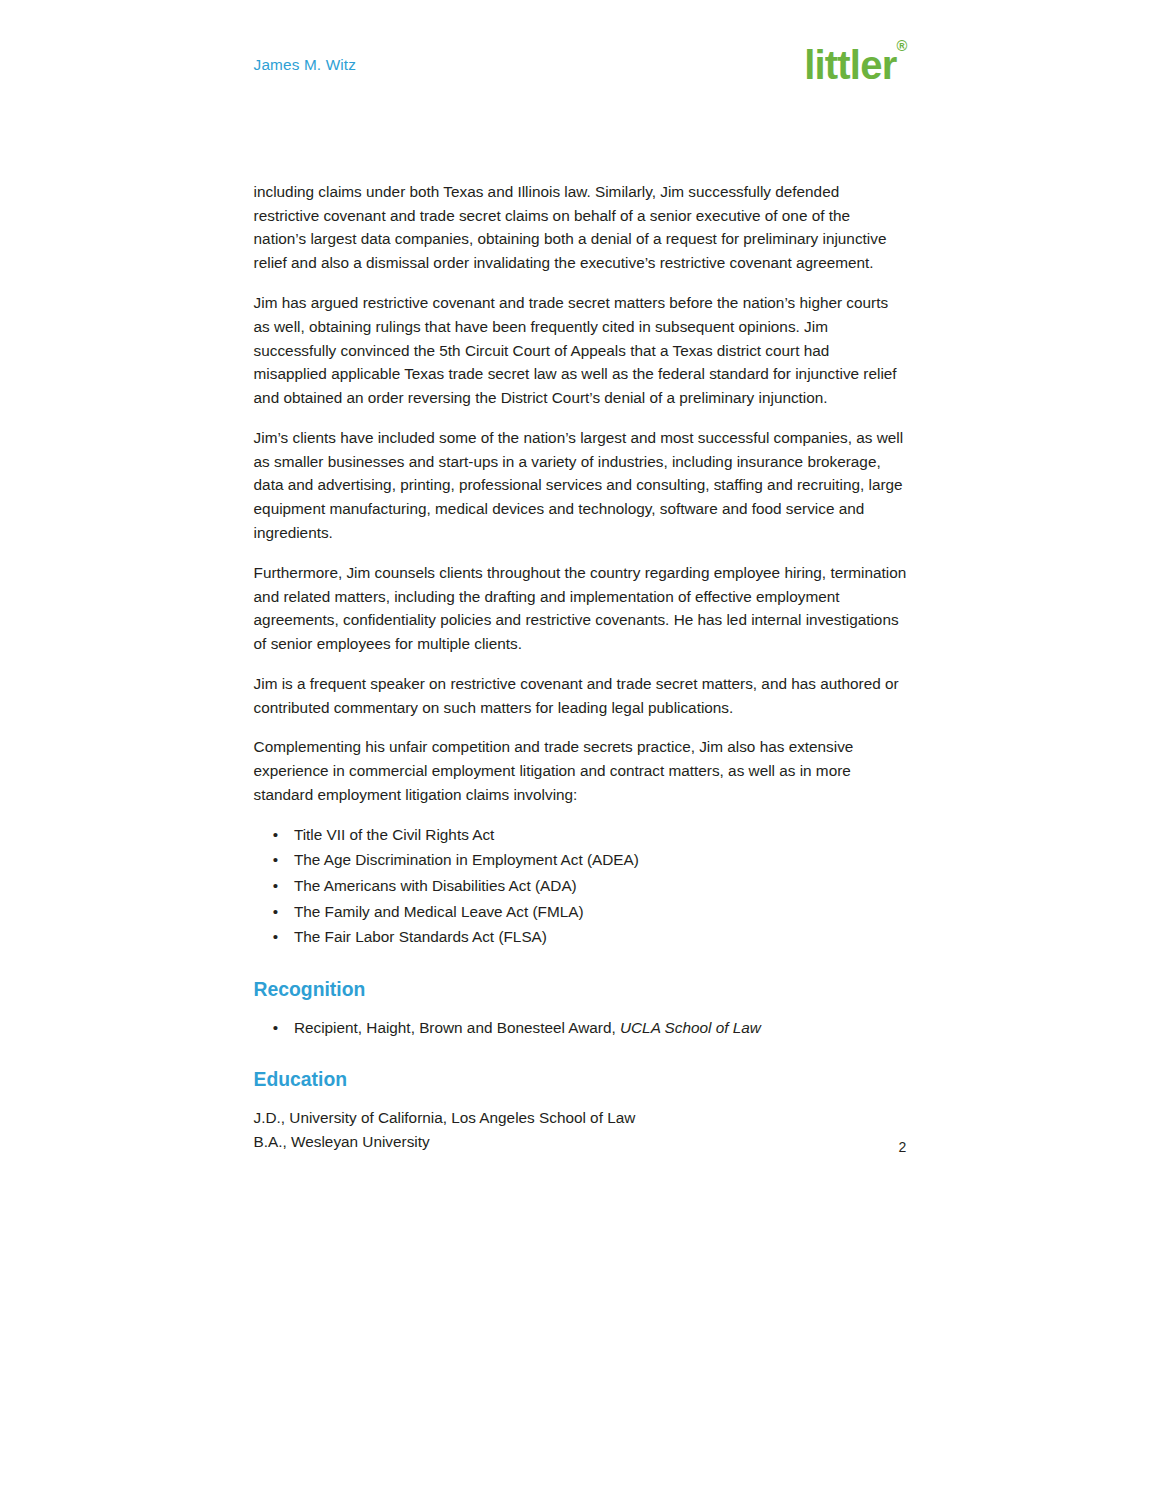James M. Witz
littler®
including claims under both Texas and Illinois law. Similarly, Jim successfully defended restrictive covenant and trade secret claims on behalf of a senior executive of one of the nation’s largest data companies, obtaining both a denial of a request for preliminary injunctive relief and also a dismissal order invalidating the executive’s restrictive covenant agreement.
Jim has argued restrictive covenant and trade secret matters before the nation’s higher courts as well, obtaining rulings that have been frequently cited in subsequent opinions. Jim successfully convinced the 5th Circuit Court of Appeals that a Texas district court had misapplied applicable Texas trade secret law as well as the federal standard for injunctive relief and obtained an order reversing the District Court’s denial of a preliminary injunction.
Jim’s clients have included some of the nation’s largest and most successful companies, as well as smaller businesses and start-ups in a variety of industries, including insurance brokerage, data and advertising, printing, professional services and consulting, staffing and recruiting, large equipment manufacturing, medical devices and technology, software and food service and ingredients.
Furthermore, Jim counsels clients throughout the country regarding employee hiring, termination and related matters, including the drafting and implementation of effective employment agreements, confidentiality policies and restrictive covenants. He has led internal investigations of senior employees for multiple clients.
Jim is a frequent speaker on restrictive covenant and trade secret matters, and has authored or contributed commentary on such matters for leading legal publications.
Complementing his unfair competition and trade secrets practice, Jim also has extensive experience in commercial employment litigation and contract matters, as well as in more standard employment litigation claims involving:
Title VII of the Civil Rights Act
The Age Discrimination in Employment Act (ADEA)
The Americans with Disabilities Act (ADA)
The Family and Medical Leave Act (FMLA)
The Fair Labor Standards Act (FLSA)
Recognition
Recipient, Haight, Brown and Bonesteel Award, UCLA School of Law
Education
J.D., University of California, Los Angeles School of Law
B.A., Wesleyan University
2